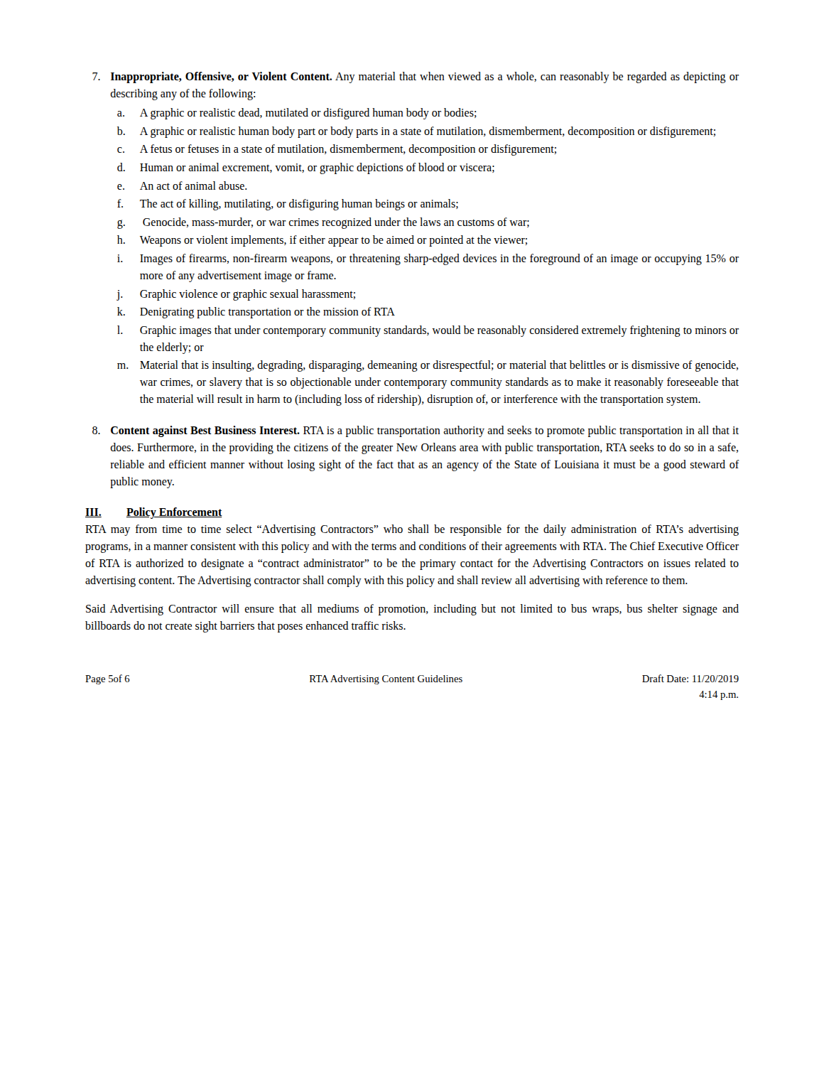7. Inappropriate, Offensive, or Violent Content. Any material that when viewed as a whole, can reasonably be regarded as depicting or describing any of the following:
a. A graphic or realistic dead, mutilated or disfigured human body or bodies;
b. A graphic or realistic human body part or body parts in a state of mutilation, dismemberment, decomposition or disfigurement;
c. A fetus or fetuses in a state of mutilation, dismemberment, decomposition or disfigurement;
d. Human or animal excrement, vomit, or graphic depictions of blood or viscera;
e. An act of animal abuse.
f. The act of killing, mutilating, or disfiguring human beings or animals;
g. Genocide, mass-murder, or war crimes recognized under the laws an customs of war;
h. Weapons or violent implements, if either appear to be aimed or pointed at the viewer;
i. Images of firearms, non-firearm weapons, or threatening sharp-edged devices in the foreground of an image or occupying 15% or more of any advertisement image or frame.
j. Graphic violence or graphic sexual harassment;
k. Denigrating public transportation or the mission of RTA
l. Graphic images that under contemporary community standards, would be reasonably considered extremely frightening to minors or the elderly; or
m. Material that is insulting, degrading, disparaging, demeaning or disrespectful; or material that belittles or is dismissive of genocide, war crimes, or slavery that is so objectionable under contemporary community standards as to make it reasonably foreseeable that the material will result in harm to (including loss of ridership), disruption of, or interference with the transportation system.
8. Content against Best Business Interest. RTA is a public transportation authority and seeks to promote public transportation in all that it does. Furthermore, in the providing the citizens of the greater New Orleans area with public transportation, RTA seeks to do so in a safe, reliable and efficient manner without losing sight of the fact that as an agency of the State of Louisiana it must be a good steward of public money.
III.
Policy Enforcement
RTA may from time to time select “Advertising Contractors” who shall be responsible for the daily administration of RTA’s advertising programs, in a manner consistent with this policy and with the terms and conditions of their agreements with RTA. The Chief Executive Officer of RTA is authorized to designate a “contract administrator” to be the primary contact for the Advertising Contractors on issues related to advertising content. The Advertising contractor shall comply with this policy and shall review all advertising with reference to them.
Said Advertising Contractor will ensure that all mediums of promotion, including but not limited to bus wraps, bus shelter signage and billboards do not create sight barriers that poses enhanced traffic risks.
Page 5of 6
RTA Advertising Content Guidelines
Draft Date: 11/20/2019
4:14 p.m.